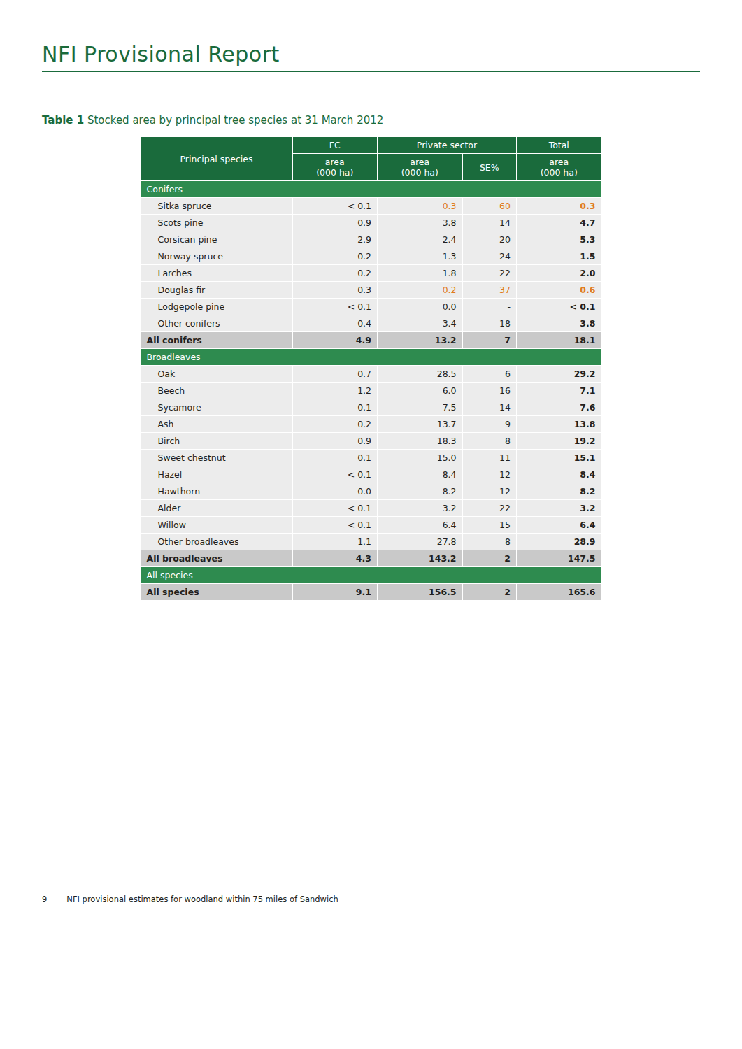NFI Provisional Report
Table 1 Stocked area by principal tree species at 31 March 2012
| Principal species | FC | Private sector | Total |
| --- | --- | --- | --- |
| area (000 ha) | area (000 ha) | SE% | area (000 ha) |
| Conifers |
| Sitka spruce | < 0.1 | 0.3 | 60 | 0.3 |
| Scots pine | 0.9 | 3.8 | 14 | 4.7 |
| Corsican pine | 2.9 | 2.4 | 20 | 5.3 |
| Norway spruce | 0.2 | 1.3 | 24 | 1.5 |
| Larches | 0.2 | 1.8 | 22 | 2.0 |
| Douglas fir | 0.3 | 0.2 | 37 | 0.6 |
| Lodgepole pine | < 0.1 | 0.0 | - | < 0.1 |
| Other conifers | 0.4 | 3.4 | 18 | 3.8 |
| All conifers | 4.9 | 13.2 | 7 | 18.1 |
| Broadleaves |
| Oak | 0.7 | 28.5 | 6 | 29.2 |
| Beech | 1.2 | 6.0 | 16 | 7.1 |
| Sycamore | 0.1 | 7.5 | 14 | 7.6 |
| Ash | 0.2 | 13.7 | 9 | 13.8 |
| Birch | 0.9 | 18.3 | 8 | 19.2 |
| Sweet chestnut | 0.1 | 15.0 | 11 | 15.1 |
| Hazel | < 0.1 | 8.4 | 12 | 8.4 |
| Hawthorn | 0.0 | 8.2 | 12 | 8.2 |
| Alder | < 0.1 | 3.2 | 22 | 3.2 |
| Willow | < 0.1 | 6.4 | 15 | 6.4 |
| Other broadleaves | 1.1 | 27.8 | 8 | 28.9 |
| All broadleaves | 4.3 | 143.2 | 2 | 147.5 |
| All species |
| All species | 9.1 | 156.5 | 2 | 165.6 |
9 NFI provisional estimates for woodland within 75 miles of Sandwich